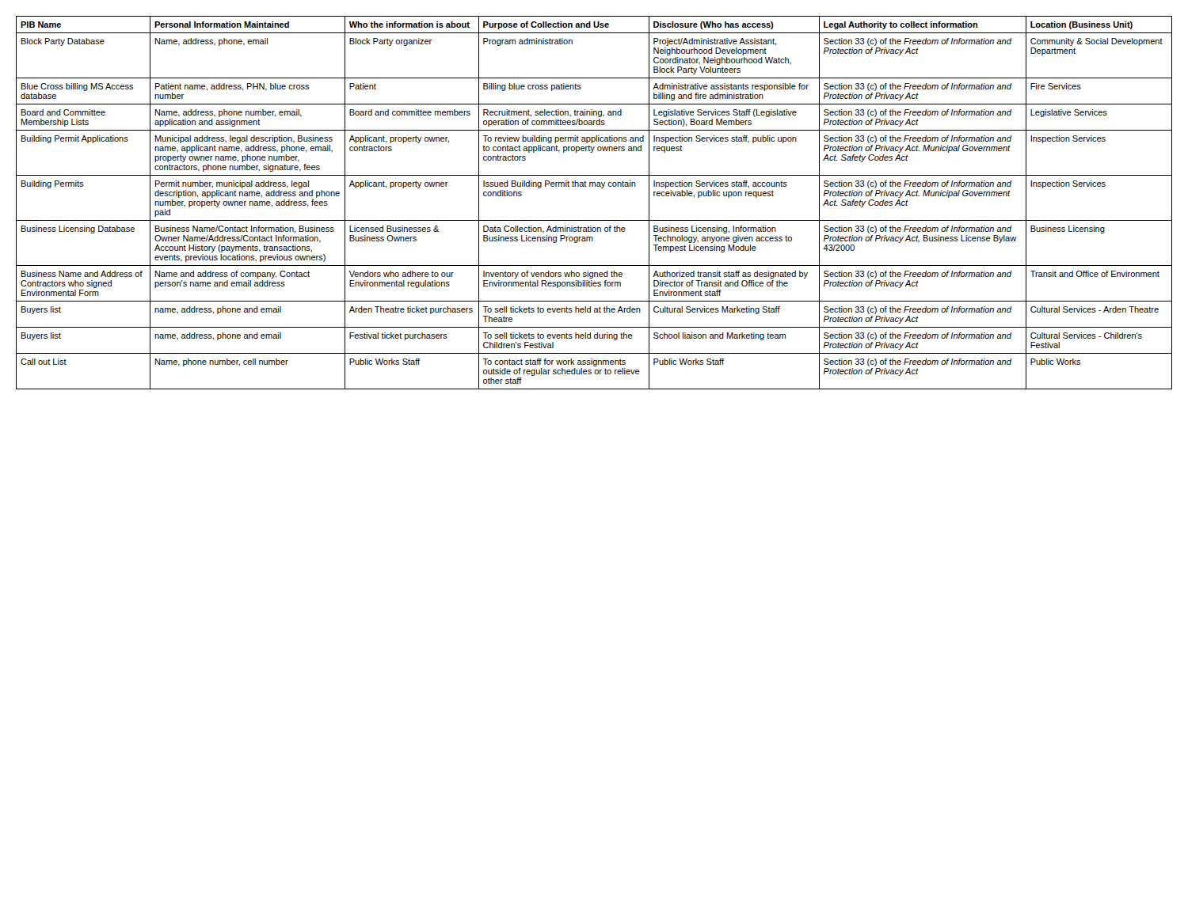| PIB Name | Personal Information Maintained | Who the information is about | Purpose of Collection and Use | Disclosure (Who has access) | Legal Authority to collect information | Location (Business Unit) |
| --- | --- | --- | --- | --- | --- | --- |
| Block Party Database | Name, address, phone, email | Block Party organizer | Program administration | Project/Administrative Assistant, Neighbourhood Development Coordinator, Neighbourhood Watch, Block Party Volunteers | Section 33 (c) of the Freedom of Information and Protection of Privacy Act | Community & Social Development Department |
| Blue Cross billing MS Access database | Patient name, address, PHN, blue cross number | Patient | Billing blue cross patients | Administrative assistants responsible for billing and fire administration | Section 33 (c) of the Freedom of Information and Protection of Privacy Act | Fire Services |
| Board and Committee Membership Lists | Name, address, phone number, email, application and assignment | Board and committee members | Recruitment, selection, training, and operation of committees/boards | Legislative Services Staff (Legislative Section), Board Members | Section 33 (c) of the Freedom of Information and Protection of Privacy Act | Legislative Services |
| Building Permit Applications | Municipal address, legal description, Business name, applicant name, address, phone, email, property owner name, phone number, contractors, phone number, signature, fees | Applicant, property owner, contractors | To review building permit applications and to contact applicant, property owners and contractors | Inspection Services staff, public upon request | Section 33 (c) of the Freedom of Information and Protection of Privacy Act. Municipal Government Act. Safety Codes Act | Inspection Services |
| Building Permits | Permit number, municipal address, legal description, applicant name, address and phone number, property owner name, address, fees paid | Applicant, property owner | Issued Building Permit that may contain conditions | Inspection Services staff, accounts receivable, public upon request | Section 33 (c) of the Freedom of Information and Protection of Privacy Act. Municipal Government Act. Safety Codes Act | Inspection Services |
| Business Licensing Database | Business Name/Contact Information, Business Owner Name/Address/Contact Information, Account History (payments, transactions, events, previous locations, previous owners) | Licensed Businesses & Business Owners | Data Collection, Administration of the Business Licensing Program | Business Licensing, Information Technology, anyone given access to Tempest Licensing Module | Section 33 (c) of the Freedom of Information and Protection of Privacy Act, Business License Bylaw 43/2000 | Business Licensing |
| Business Name and Address of Contractors who signed Environmental Form | Name and address of company. Contact person's name and email address | Vendors who adhere to our Environmental regulations | Inventory of vendors who signed the Environmental Responsibilities form | Authorized transit staff as designated by Director of Transit and Office of the Environment staff | Section 33 (c) of the Freedom of Information and Protection of Privacy Act | Transit and Office of Environment |
| Buyers list | name, address, phone and email | Arden Theatre ticket purchasers | To sell tickets to events held at the Arden Theatre | Cultural Services Marketing Staff | Section 33 (c) of the Freedom of Information and Protection of Privacy Act | Cultural Services - Arden Theatre |
| Buyers list | name, address, phone and email | Festival ticket purchasers | To sell tickets to events held during the Children's Festival | School liaison and Marketing team | Section 33 (c) of the Freedom of Information and Protection of Privacy Act | Cultural Services - Children's Festival |
| Call out List | Name, phone number, cell number | Public Works Staff | To contact staff for work assignments outside of regular schedules or to relieve other staff | Public Works Staff | Section 33 (c) of the Freedom of Information and Protection of Privacy Act | Public Works |